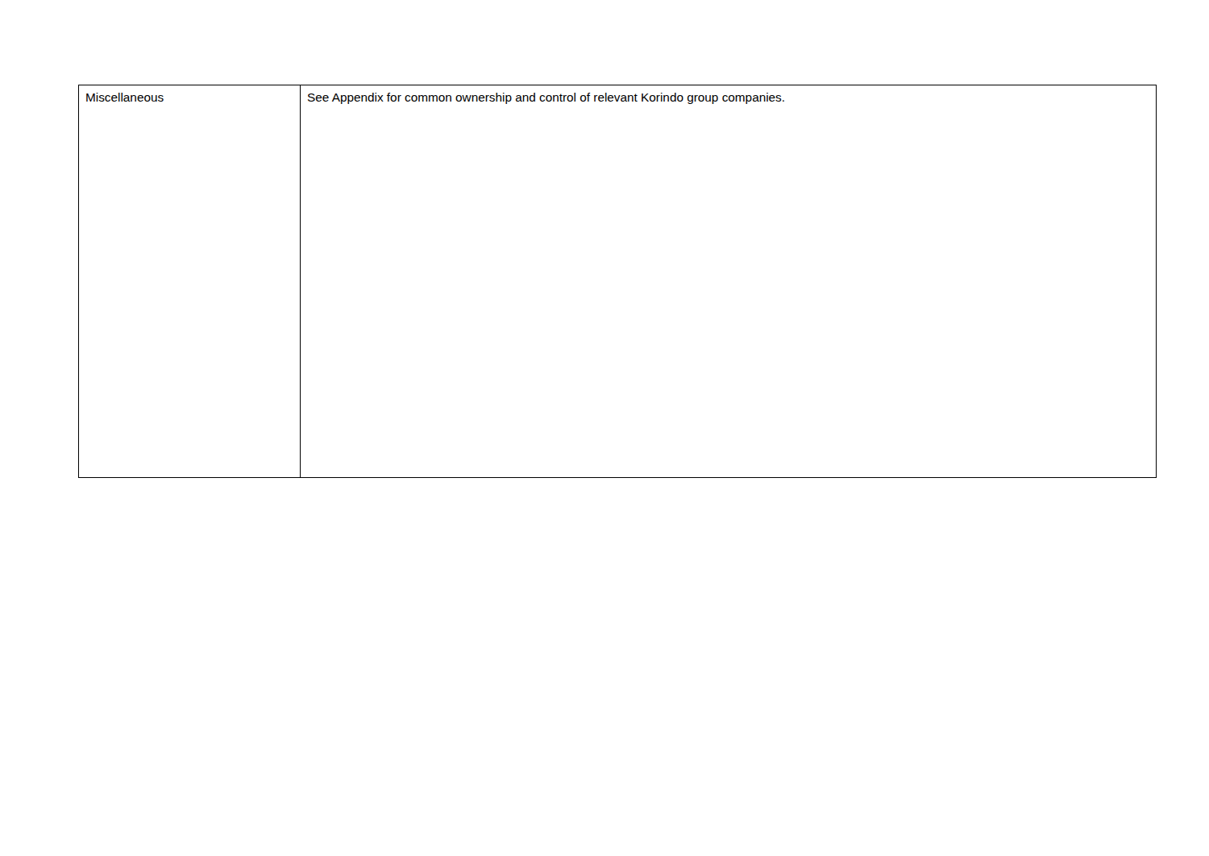| Miscellaneous | See Appendix for common ownership and control of relevant Korindo group companies. |